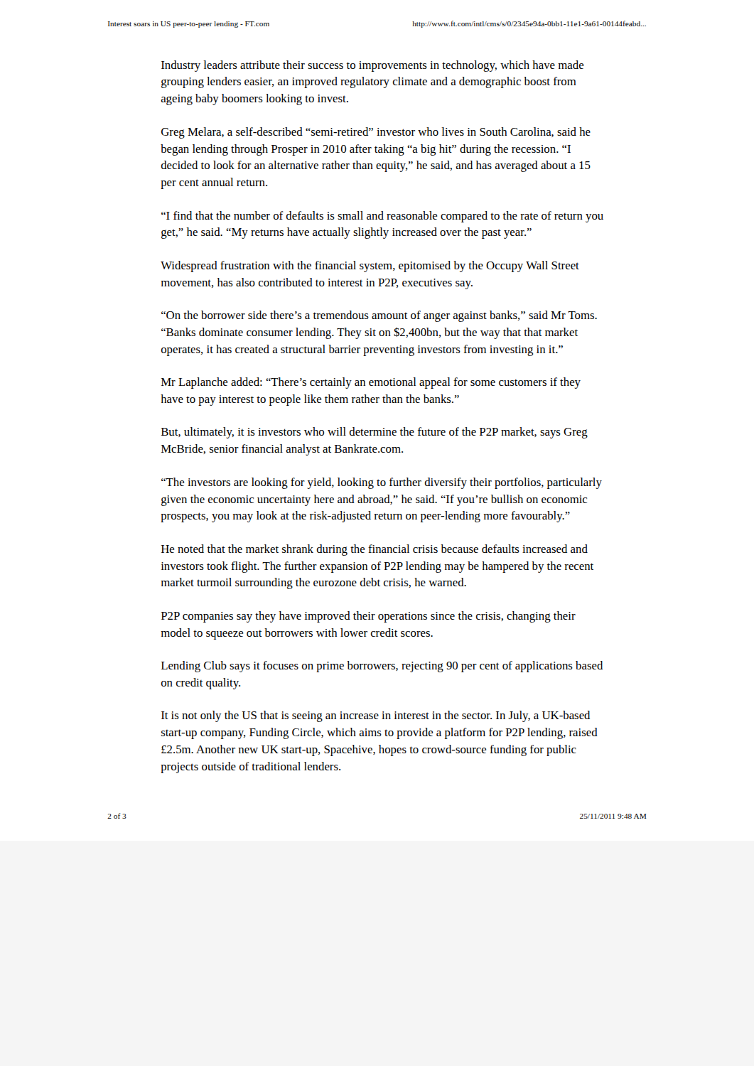Interest soars in US peer-to-peer lending - FT.com http://www.ft.com/intl/cms/s/0/2345e94a-0bb1-11e1-9a61-00144feabd...
Industry leaders attribute their success to improvements in technology, which have made grouping lenders easier, an improved regulatory climate and a demographic boost from ageing baby boomers looking to invest.
Greg Melara, a self-described “semi-retired” investor who lives in South Carolina, said he began lending through Prosper in 2010 after taking “a big hit” during the recession. “I decided to look for an alternative rather than equity,” he said, and has averaged about a 15 per cent annual return.
“I find that the number of defaults is small and reasonable compared to the rate of return you get,” he said. “My returns have actually slightly increased over the past year.”
Widespread frustration with the financial system, epitomised by the Occupy Wall Street movement, has also contributed to interest in P2P, executives say.
“On the borrower side there’s a tremendous amount of anger against banks,” said Mr Toms. “Banks dominate consumer lending. They sit on $2,400bn, but the way that that market operates, it has created a structural barrier preventing investors from investing in it.”
Mr Laplanche added: “There’s certainly an emotional appeal for some customers if they have to pay interest to people like them rather than the banks.”
But, ultimately, it is investors who will determine the future of the P2P market, says Greg McBride, senior financial analyst at Bankrate.com.
“The investors are looking for yield, looking to further diversify their portfolios, particularly given the economic uncertainty here and abroad,” he said. “If you’re bullish on economic prospects, you may look at the risk-adjusted return on peer-lending more favourably.”
He noted that the market shrank during the financial crisis because defaults increased and investors took flight. The further expansion of P2P lending may be hampered by the recent market turmoil surrounding the eurozone debt crisis, he warned.
P2P companies say they have improved their operations since the crisis, changing their model to squeeze out borrowers with lower credit scores.
Lending Club says it focuses on prime borrowers, rejecting 90 per cent of applications based on credit quality.
It is not only the US that is seeing an increase in interest in the sector. In July, a UK-based start-up company, Funding Circle, which aims to provide a platform for P2P lending, raised £2.5m. Another new UK start-up, Spacehive, hopes to crowd-source funding for public projects outside of traditional lenders.
2 of 3 25/11/2011 9:48 AM